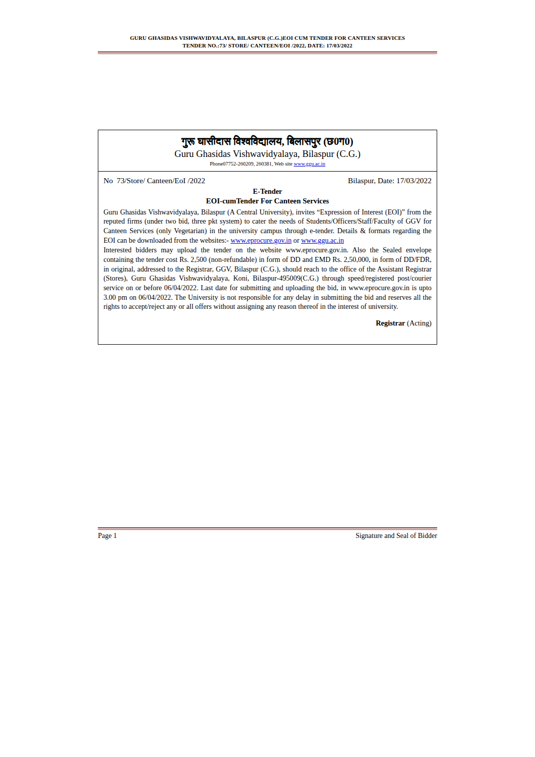GURU GHASIDAS VISHWAVIDYALAYA, BILASPUR (C.G.)EOI CUM TENDER FOR CANTEEN SERVICES
TENDER NO.:73/ STORE/ CANTEEN/EOI /2022, DATE: 17/03/2022
गुरू घासीदास विश्वविद्यालय, बिलासपुर (छ0ग0)
Guru Ghasidas Vishwavidyalaya, Bilaspur (C.G.)
Phone07752-260209, 260381, Web site www.ggu.ac.in
No 73/Store/ Canteen/EoI /2022 Bilaspur, Date: 17/03/2022
E-Tender
EOI-cumTender For Canteen Services
Guru Ghasidas Vishwavidyalaya, Bilaspur (A Central University), invites “Expression of Interest (EOI)” from the reputed firms (under two bid, three pkt system) to cater the needs of Students/Officers/Staff/Faculty of GGV for Canteen Services (only Vegetarian) in the university campus through e-tender. Details & formats regarding the EOI can be downloaded from the websites:- www.eprocure.gov.in or www.ggu.ac.in
Interested bidders may upload the tender on the website www.eprocure.gov.in. Also the Sealed envelope containing the tender cost Rs. 2,500 (non-refundable) in form of DD and EMD Rs. 2,50,000, in form of DD/FDR, in original, addressed to the Registrar, GGV, Bilaspur (C.G.), should reach to the office of the Assistant Registrar (Stores), Guru Ghasidas Vishwavidyalaya, Koni, Bilaspur-495009(C.G.) through speed/registered post/courier service on or before 06/04/2022. Last date for submitting and uploading the bid, in www.eprocure.gov.in is upto 3.00 pm on 06/04/2022. The University is not responsible for any delay in submitting the bid and reserves all the rights to accept/reject any or all offers without assigning any reason thereof in the interest of university.
Registrar (Acting)
Page 1 Signature and Seal of Bidder